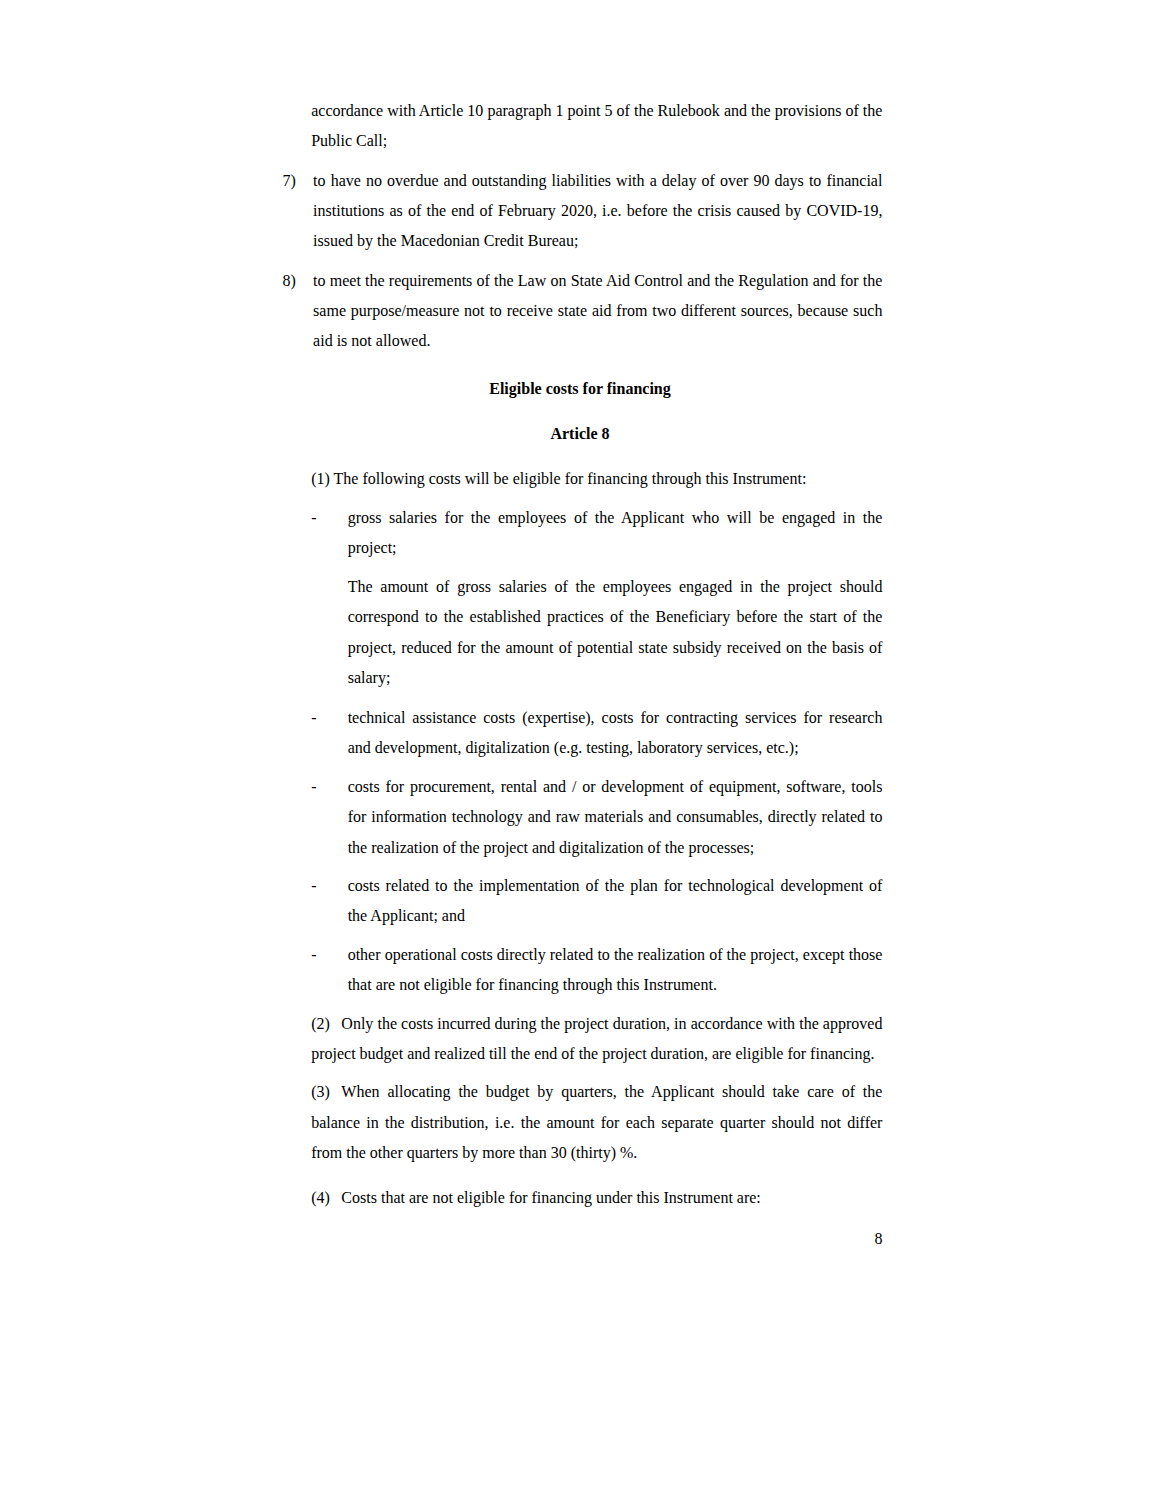accordance with Article 10 paragraph 1 point 5 of the Rulebook and the provisions of the Public Call;
7)
to have no overdue and outstanding liabilities with a delay of over 90 days to financial institutions as of the end of February 2020, i.e. before the crisis caused by COVID-19, issued by the Macedonian Credit Bureau;
8)
to meet the requirements of the Law on State Aid Control and the Regulation and for the same purpose/measure not to receive state aid from two different sources, because such aid is not allowed.
Eligible costs for financing
Article 8
(1) The following costs will be eligible for financing through this Instrument:
-
gross salaries for the employees of the Applicant who will be engaged in the project;
The amount of gross salaries of the employees engaged in the project should correspond to the established practices of the Beneficiary before the start of the project, reduced for the amount of potential state subsidy received on the basis of salary;
-
technical assistance costs (expertise), costs for contracting services for research and development, digitalization (e.g. testing, laboratory services, etc.);
-
costs for procurement, rental and / or development of equipment, software, tools for information technology and raw materials and consumables, directly related to the realization of the project and digitalization of the processes;
-
costs related to the implementation of the plan for technological development of the Applicant; and
-
other operational costs directly related to the realization of the project, except those that are not eligible for financing through this Instrument.
(2) Only the costs incurred during the project duration, in accordance with the approved project budget and realized till the end of the project duration, are eligible for financing.
(3) When allocating the budget by quarters, the Applicant should take care of the balance in the distribution, i.e. the amount for each separate quarter should not differ from the other quarters by more than 30 (thirty) %.
(4) Costs that are not eligible for financing under this Instrument are:
8